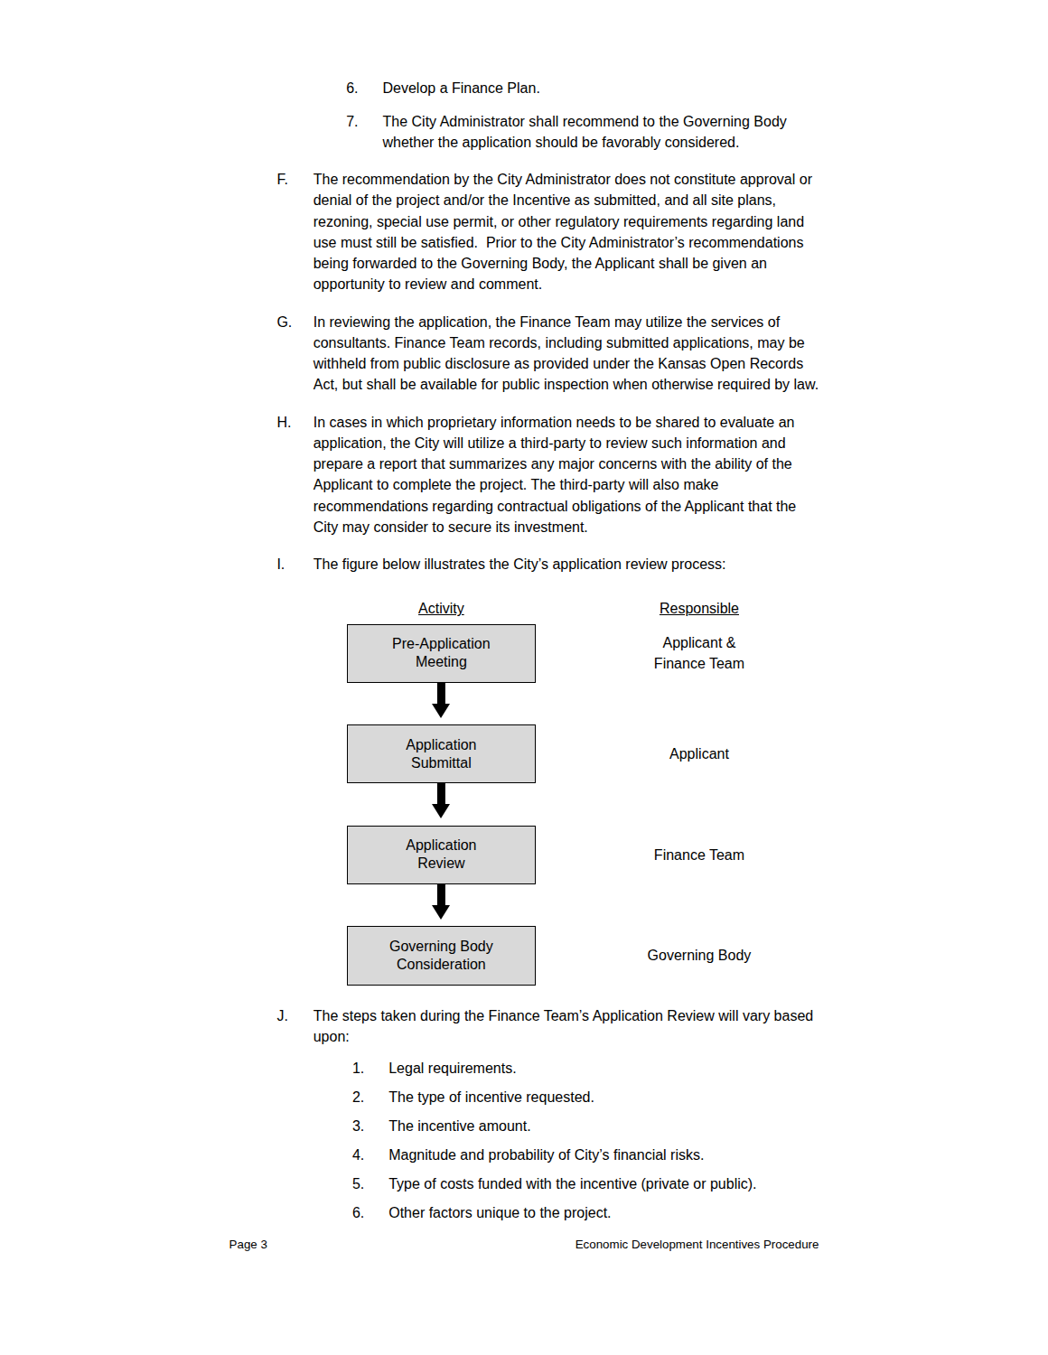6. Develop a Finance Plan.
7. The City Administrator shall recommend to the Governing Body whether the application should be favorably considered.
F. The recommendation by the City Administrator does not constitute approval or denial of the project and/or the Incentive as submitted, and all site plans, rezoning, special use permit, or other regulatory requirements regarding land use must still be satisfied. Prior to the City Administrator’s recommendations being forwarded to the Governing Body, the Applicant shall be given an opportunity to review and comment.
G. In reviewing the application, the Finance Team may utilize the services of consultants. Finance Team records, including submitted applications, may be withheld from public disclosure as provided under the Kansas Open Records Act, but shall be available for public inspection when otherwise required by law.
H. In cases in which proprietary information needs to be shared to evaluate an application, the City will utilize a third-party to review such information and prepare a report that summarizes any major concerns with the ability of the Applicant to complete the project. The third-party will also make recommendations regarding contractual obligations of the Applicant that the City may consider to secure its investment.
I. The figure below illustrates the City’s application review process:
| Activity | Responsible |
| Pre-Application Meeting | Applicant & Finance Team |
| Application Submittal | Applicant |
| Application Review | Finance Team |
| Governing Body Consideration | Governing Body |
J. The steps taken during the Finance Team’s Application Review will vary based upon:
1. Legal requirements.
2. The type of incentive requested.
3. The incentive amount.
4. Magnitude and probability of City’s financial risks.
5. Type of costs funded with the incentive (private or public).
6. Other factors unique to the project.
Page 3 Economic Development Incentives Procedure